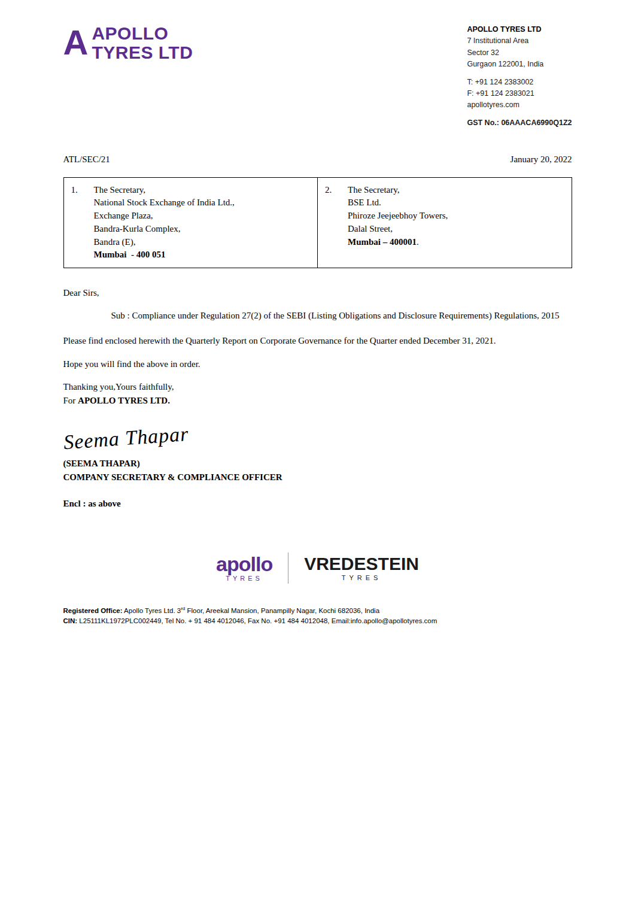A
APOLLO
TYRES LTD
APOLLO TYRES LTD
7 Institutional Area
Sector 32
Gurgaon 122001, India
T: +91 124 2383002
F: +91 124 2383021
apollotyres.com
GST No.: 06AAACA6990Q1Z2
ATL/SEC/21 January 20, 2022
| 1. The Secretary, National Stock Exchange of India Ltd., Exchange Plaza, Bandra-Kurla Complex, Bandra (E), Mumbai - 400 051 | 2. The Secretary, BSE Ltd. Phiroze Jeejeebhoy Towers, Dalal Street, Mumbai – 400001 . |
Dear Sirs,
Sub : Compliance under Regulation 27(2) of the SEBI (Listing Obligations and Disclosure Requirements) Regulations, 2015
Please find enclosed herewith the Quarterly Report on Corporate Governance for the Quarter ended December 31, 2021.
Hope you will find the above in order.
Thanking you,Yours faithfully,
For APOLLO TYRES LTD.
Seema Thapar
(SEEMA THAPAR)
COMPANY SECRETARY & COMPLIANCE OFFICER
Encl : as above
apollo
TYRES
VREDESTEIN
TYRES
Registered Office: Apollo Tyres Ltd. 3rd Floor, Areekal Mansion, Panampilly Nagar, Kochi 682036, India
CIN: L25111KL1972PLC002449, Tel No. + 91 484 4012046, Fax No. +91 484 4012048, Email:info.apollo@apollotyres.com